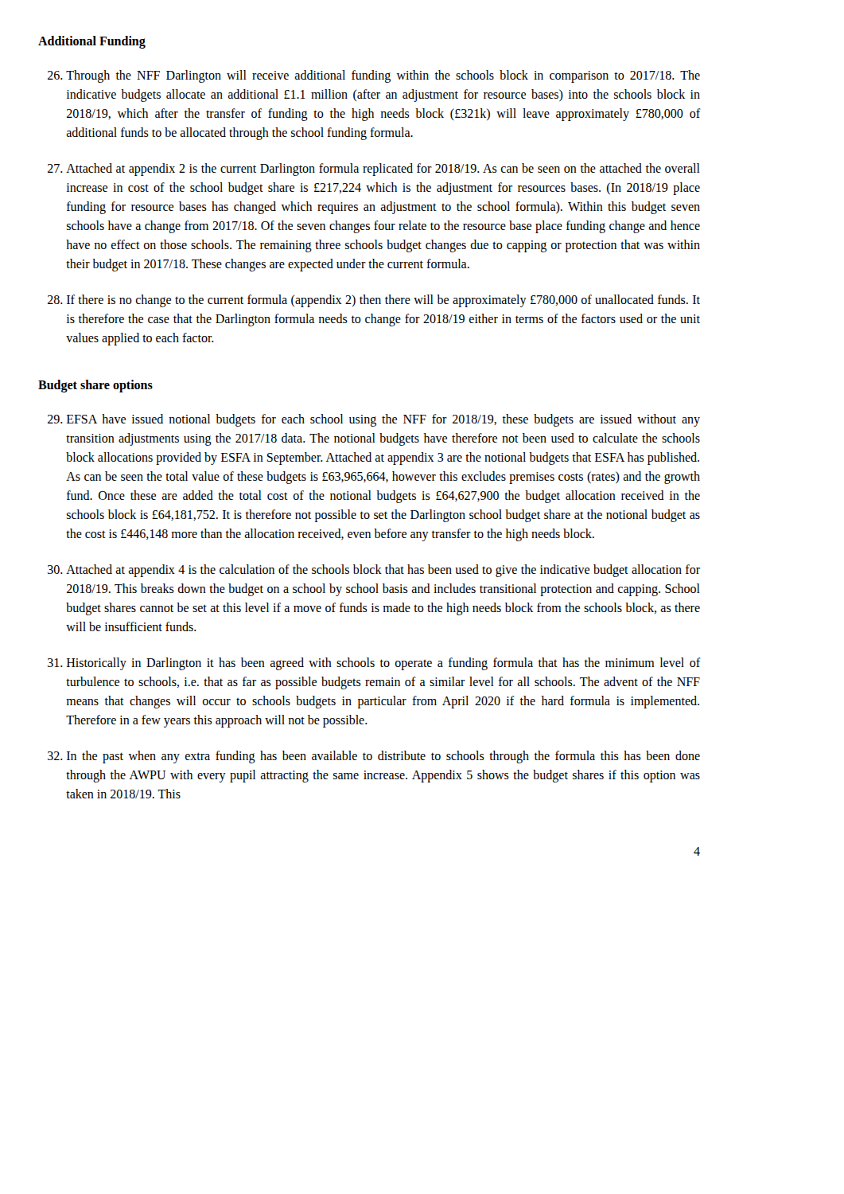Additional Funding
Through the NFF Darlington will receive additional funding within the schools block in comparison to 2017/18. The indicative budgets allocate an additional £1.1 million (after an adjustment for resource bases) into the schools block in 2018/19, which after the transfer of funding to the high needs block (£321k) will leave approximately £780,000 of additional funds to be allocated through the school funding formula.
Attached at appendix 2 is the current Darlington formula replicated for 2018/19. As can be seen on the attached the overall increase in cost of the school budget share is £217,224 which is the adjustment for resources bases. (In 2018/19 place funding for resource bases has changed which requires an adjustment to the school formula). Within this budget seven schools have a change from 2017/18. Of the seven changes four relate to the resource base place funding change and hence have no effect on those schools. The remaining three schools budget changes due to capping or protection that was within their budget in 2017/18. These changes are expected under the current formula.
If there is no change to the current formula (appendix 2) then there will be approximately £780,000 of unallocated funds. It is therefore the case that the Darlington formula needs to change for 2018/19 either in terms of the factors used or the unit values applied to each factor.
Budget share options
EFSA have issued notional budgets for each school using the NFF for 2018/19, these budgets are issued without any transition adjustments using the 2017/18 data. The notional budgets have therefore not been used to calculate the schools block allocations provided by ESFA in September. Attached at appendix 3 are the notional budgets that ESFA has published. As can be seen the total value of these budgets is £63,965,664, however this excludes premises costs (rates) and the growth fund. Once these are added the total cost of the notional budgets is £64,627,900 the budget allocation received in the schools block is £64,181,752. It is therefore not possible to set the Darlington school budget share at the notional budget as the cost is £446,148 more than the allocation received, even before any transfer to the high needs block.
Attached at appendix 4 is the calculation of the schools block that has been used to give the indicative budget allocation for 2018/19. This breaks down the budget on a school by school basis and includes transitional protection and capping. School budget shares cannot be set at this level if a move of funds is made to the high needs block from the schools block, as there will be insufficient funds.
Historically in Darlington it has been agreed with schools to operate a funding formula that has the minimum level of turbulence to schools, i.e. that as far as possible budgets remain of a similar level for all schools. The advent of the NFF means that changes will occur to schools budgets in particular from April 2020 if the hard formula is implemented. Therefore in a few years this approach will not be possible.
In the past when any extra funding has been available to distribute to schools through the formula this has been done through the AWPU with every pupil attracting the same increase. Appendix 5 shows the budget shares if this option was taken in 2018/19. This
4